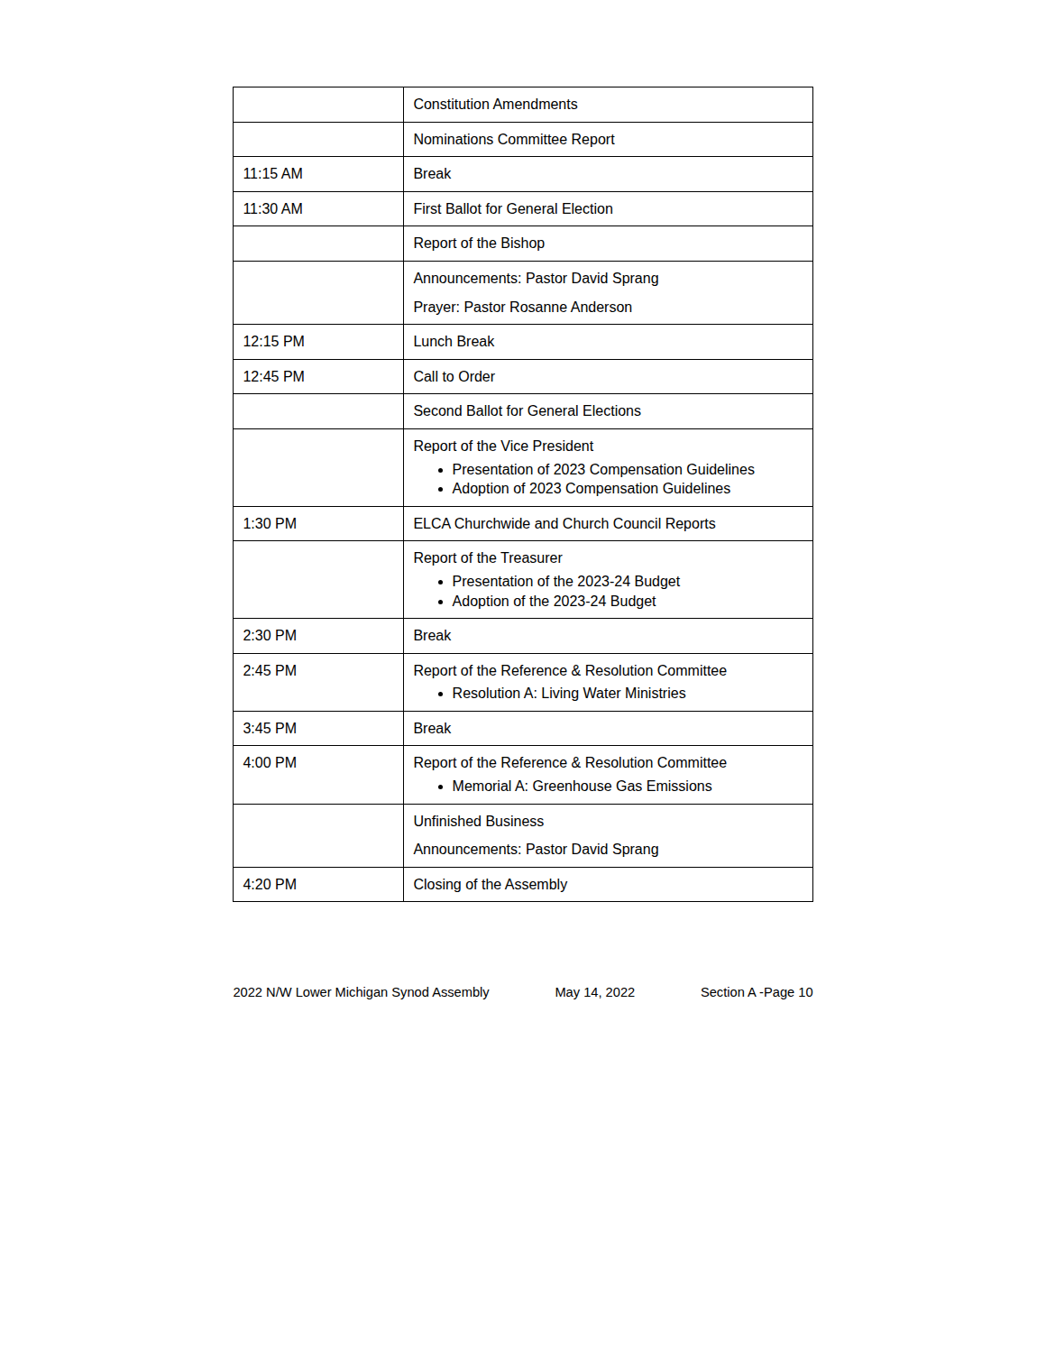| | Constitution Amendments |
| | Nominations Committee Report |
| 11:15 AM | Break |
| 11:30 AM | First Ballot for General Election |
| | Report of the Bishop |
| | Announcements: Pastor David Sprang Prayer: Pastor Rosanne Anderson |
| 12:15 PM | Lunch Break |
| 12:45 PM | Call to Order |
| | Second Ballot for General Elections |
| | Report of the Vice President Presentation of 2023 Compensation Guidelines Adoption of 2023 Compensation Guidelines |
| 1:30 PM | ELCA Churchwide and Church Council Reports |
| | Report of the Treasurer Presentation of the 2023-24 Budget Adoption of the 2023-24 Budget |
| 2:30 PM | Break |
| 2:45 PM | Report of the Reference & Resolution Committee Resolution A: Living Water Ministries |
| 3:45 PM | Break |
| 4:00 PM | Report of the Reference & Resolution Committee Memorial A: Greenhouse Gas Emissions |
| | Unfinished Business Announcements: Pastor David Sprang |
| 4:20 PM | Closing of the Assembly |
2022 N/W Lower Michigan Synod Assembly
May 14, 2022
Section A -Page 10